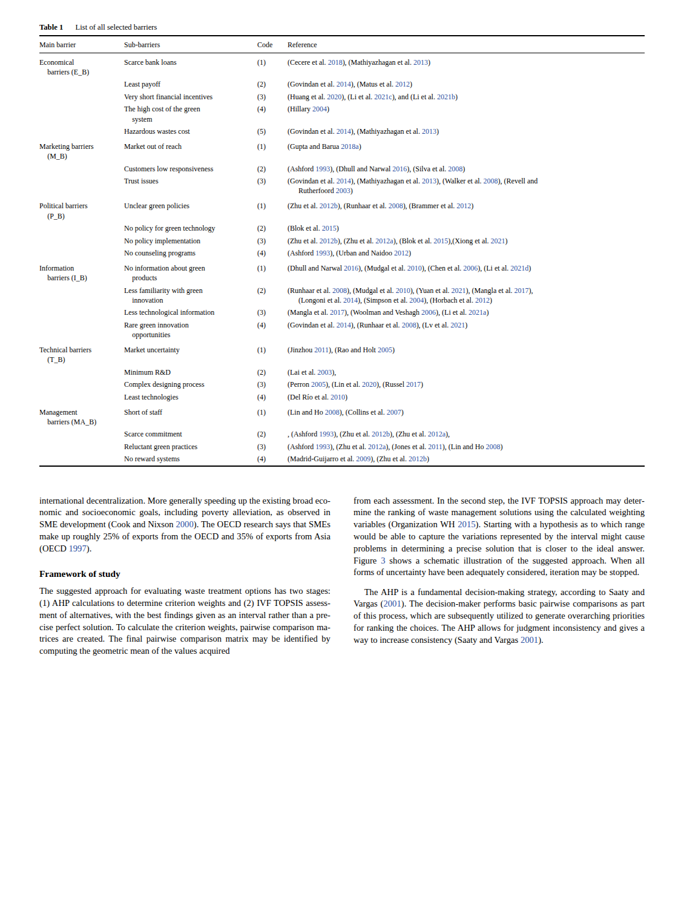Table 1 List of all selected barriers
| Main barrier | Sub-barriers | Code | Reference |
| --- | --- | --- | --- |
| Economical barriers (E_B) | Scarce bank loans | (1) | (Cecere et al. 2018 ), (Mathiyazhagan et al. 2013 ) |
| | Least payoff | (2) | (Govindan et al. 2014 ), (Matus et al. 2012 ) |
| | Very short financial incentives | (3) | (Huang et al. 2020 ), (Li et al. 2021c ), and (Li et al. 2021b ) |
| | The high cost of the green system | (4) | (Hillary 2004 ) |
| | Hazardous wastes cost | (5) | (Govindan et al. 2014 ), (Mathiyazhagan et al. 2013 ) |
| Marketing barriers (M_B) | Market out of reach | (1) | (Gupta and Barua 2018a ) |
| | Customers low responsiveness | (2) | (Ashford 1993 ), (Dhull and Narwal 2016 ), (Silva et al. 2008 ) |
| | Trust issues | (3) | (Govindan et al. 2014 ), (Mathiyazhagan et al. 2013 ), (Walker et al. 2008 ), (Revell and Rutherfoord 2003 ) |
| Political barriers (P_B) | Unclear green policies | (1) | (Zhu et al. 2012b ), (Runhaar et al. 2008 ), (Brammer et al. 2012 ) |
| | No policy for green technology | (2) | (Blok et al. 2015 ) |
| | No policy implementation | (3) | (Zhu et al. 2012b ), (Zhu et al. 2012a ), (Blok et al. 2015 ),(Xiong et al. 2021 ) |
| | No counseling programs | (4) | (Ashford 1993 ), (Urban and Naidoo 2012 ) |
| Information barriers (I_B) | No information about green products | (1) | (Dhull and Narwal 2016 ), (Mudgal et al. 2010 ), (Chen et al. 2006 ), (Li et al. 2021d ) |
| | Less familiarity with green innovation | (2) | (Runhaar et al. 2008 ), (Mudgal et al. 2010 ), (Yuan et al. 2021 ), (Mangla et al. 2017 ), (Longoni et al. 2014 ), (Simpson et al. 2004 ), (Horbach et al. 2012 ) |
| | Less technological information | (3) | (Mangla et al. 2017 ), (Woolman and Veshagh 2006 ), (Li et al. 2021a ) |
| | Rare green innovation opportunities | (4) | (Govindan et al. 2014 ), (Runhaar et al. 2008 ), (Lv et al. 2021 ) |
| Technical barriers (T_B) | Market uncertainty | (1) | (Jinzhou 2011 ), (Rao and Holt 2005 ) |
| | Minimum R&D | (2) | (Lai et al. 2003 ), |
| | Complex designing process | (3) | (Perron 2005 ), (Lin et al. 2020 ), (Russel 2017 ) |
| | Least technologies | (4) | (Del Río et al. 2010 ) |
| Management barriers (MA_B) | Short of staff | (1) | (Lin and Ho 2008 ), (Collins et al. 2007 ) |
| | Scarce commitment | (2) | , (Ashford 1993 ), (Zhu et al. 2012b ), (Zhu et al. 2012a ), |
| | Reluctant green practices | (3) | (Ashford 1993 ), (Zhu et al. 2012a ), (Jones et al. 2011 ), (Lin and Ho 2008 ) |
| | No reward systems | (4) | (Madrid-Guijarro et al. 2009 ), (Zhu et al. 2012b ) |
international decentralization. More generally speeding up the existing broad economic and socioeconomic goals, including poverty alleviation, as observed in SME development (Cook and Nixson 2000). The OECD research says that SMEs make up roughly 25% of exports from the OECD and 35% of exports from Asia (OECD 1997).
Framework of study
The suggested approach for evaluating waste treatment options has two stages: (1) AHP calculations to determine criterion weights and (2) IVF TOPSIS assessment of alternatives, with the best findings given as an interval rather than a precise perfect solution. To calculate the criterion weights, pairwise comparison matrices are created. The final pairwise comparison matrix may be identified by computing the geometric mean of the values acquired
from each assessment. In the second step, the IVF TOPSIS approach may determine the ranking of waste management solutions using the calculated weighting variables (Organization WH 2015). Starting with a hypothesis as to which range would be able to capture the variations represented by the interval might cause problems in determining a precise solution that is closer to the ideal answer. Figure 3 shows a schematic illustration of the suggested approach. When all forms of uncertainty have been adequately considered, iteration may be stopped.
The AHP is a fundamental decision-making strategy, according to Saaty and Vargas (2001). The decision-maker performs basic pairwise comparisons as part of this process, which are subsequently utilized to generate overarching priorities for ranking the choices. The AHP allows for judgment inconsistency and gives a way to increase consistency (Saaty and Vargas 2001).